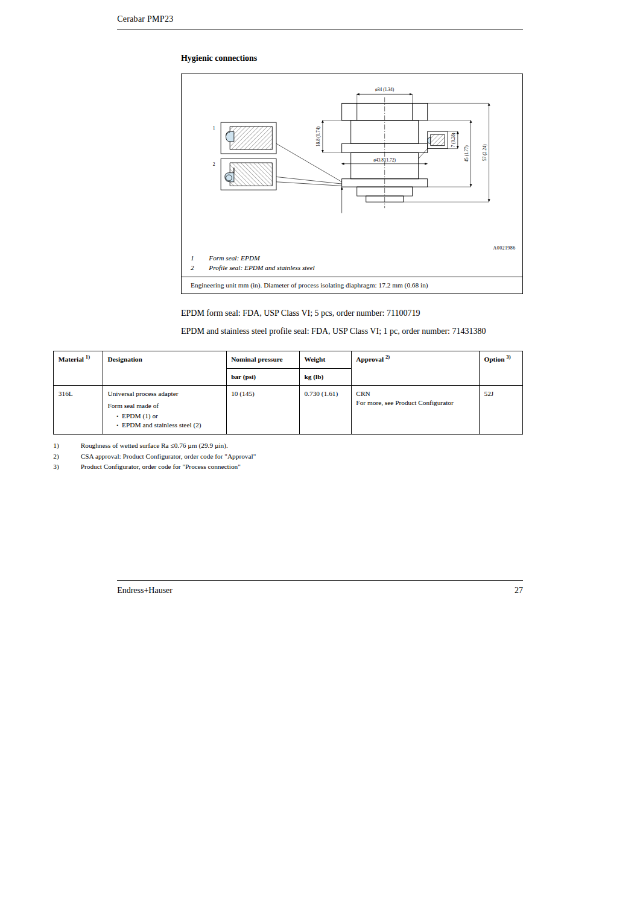Cerabar PMP23
Hygienic connections
1 2 ø34 (1.34) 18.8 (0.74) ø43.8 (1.72) 7 (0.28) 45 (1.77) 57 (2.24)
A0021986
| 1 | Form seal: EPDM |
| 2 | Profile seal: EPDM and stainless steel |
Engineering unit mm (in). Diameter of process isolating diaphragm: 17.2 mm (0.68 in)
EPDM form seal: FDA, USP Class VI; 5 pcs, order number: 71100719
EPDM and stainless steel profile seal: FDA, USP Class VI; 1 pc, order number: 71431380
| Material 1) | Designation | Nominal pressure | Weight | Approval 2) | Option 3) |
| --- | --- | --- | --- | --- | --- |
| bar (psi) | kg (lb) |
| 316L | Universal process adapter Form seal made of EPDM (1) or EPDM and stainless steel (2) | 10 (145) | 0.730 (1.61) | CRN For more, see Product Configurator | 52J |
Roughness of wetted surface Ra ≤0.76 µm (29.9 µin).
CSA approval: Product Configurator, order code for "Approval"
Product Configurator, order code for "Process connection"
Endress+Hauser
27